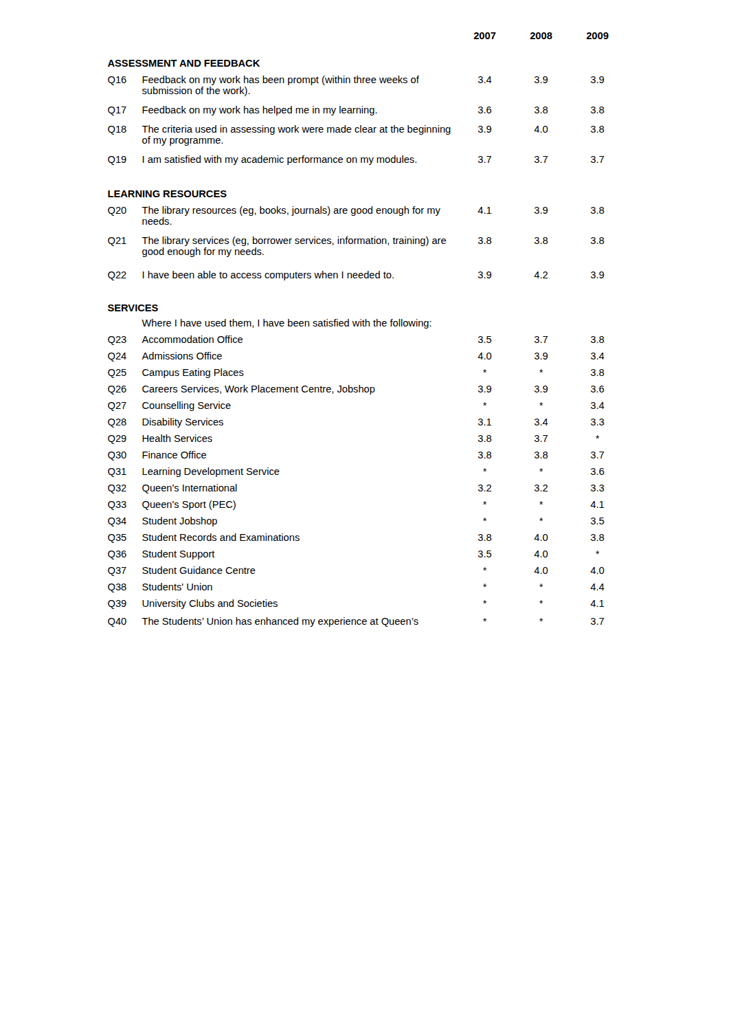| | | 2007 | 2008 | 2009 |
| --- | --- | --- | --- | --- |
| ASSESSMENT AND FEEDBACK |
| Q16 | Feedback on my work has been prompt (within three weeks of submission of the work). | 3.4 | 3.9 | 3.9 |
| Q17 | Feedback on my work has helped me in my learning. | 3.6 | 3.8 | 3.8 |
| Q18 | The criteria used in assessing work were made clear at the beginning of my programme. | 3.9 | 4.0 | 3.8 |
| Q19 | I am satisfied with my academic performance on my modules. | 3.7 | 3.7 | 3.7 |
| LEARNING RESOURCES |
| Q20 | The library resources (eg, books, journals) are good enough for my needs. | 4.1 | 3.9 | 3.8 |
| Q21 | The library services (eg, borrower services, information, training) are good enough for my needs. | 3.8 | 3.8 | 3.8 |
| Q22 | I have been able to access computers when I needed to. | 3.9 | 4.2 | 3.9 |
| SERVICES |
| | Where I have used them, I have been satisfied with the following: | | | |
| Q23 | Accommodation Office | 3.5 | 3.7 | 3.8 |
| Q24 | Admissions Office | 4.0 | 3.9 | 3.4 |
| Q25 | Campus Eating Places | * | * | 3.8 |
| Q26 | Careers Services, Work Placement Centre, Jobshop | 3.9 | 3.9 | 3.6 |
| Q27 | Counselling Service | * | * | 3.4 |
| Q28 | Disability Services | 3.1 | 3.4 | 3.3 |
| Q29 | Health Services | 3.8 | 3.7 | * |
| Q30 | Finance Office | 3.8 | 3.8 | 3.7 |
| Q31 | Learning Development Service | * | * | 3.6 |
| Q32 | Queen's International | 3.2 | 3.2 | 3.3 |
| Q33 | Queen's Sport (PEC) | * | * | 4.1 |
| Q34 | Student Jobshop | * | * | 3.5 |
| Q35 | Student Records and Examinations | 3.8 | 4.0 | 3.8 |
| Q36 | Student Support | 3.5 | 4.0 | * |
| Q37 | Student Guidance Centre | * | 4.0 | 4.0 |
| Q38 | Students' Union | * | * | 4.4 |
| Q39 | University Clubs and Societies | * | * | 4.1 |
| Q40 | The Students’ Union has enhanced my experience at Queen’s | * | * | 3.7 |